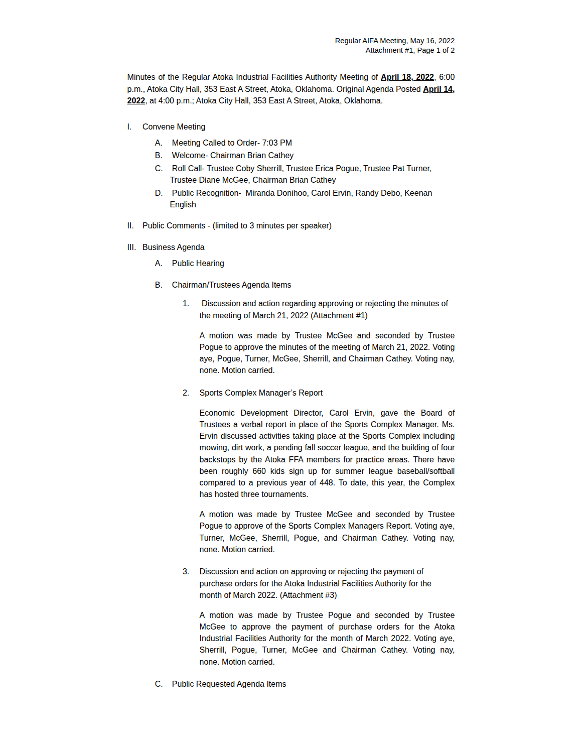Regular AIFA Meeting, May 16, 2022
Attachment #1, Page 1 of 2
Minutes of the Regular Atoka Industrial Facilities Authority Meeting of April 18, 2022, 6:00 p.m., Atoka City Hall, 353 East A Street, Atoka, Oklahoma. Original Agenda Posted April 14, 2022, at 4:00 p.m.; Atoka City Hall, 353 East A Street, Atoka, Oklahoma.
I. Convene Meeting
A. Meeting Called to Order- 7:03 PM
B. Welcome- Chairman Brian Cathey
C. Roll Call- Trustee Coby Sherrill, Trustee Erica Pogue, Trustee Pat Turner, Trustee Diane McGee, Chairman Brian Cathey
D. Public Recognition- Miranda Donihoo, Carol Ervin, Randy Debo, Keenan English
II. Public Comments - (limited to 3 minutes per speaker)
III. Business Agenda
A. Public Hearing
B. Chairman/Trustees Agenda Items
1. Discussion and action regarding approving or rejecting the minutes of the meeting of March 21, 2022 (Attachment #1)
A motion was made by Trustee McGee and seconded by Trustee Pogue to approve the minutes of the meeting of March 21, 2022. Voting aye, Pogue, Turner, McGee, Sherrill, and Chairman Cathey. Voting nay, none. Motion carried.
2. Sports Complex Manager’s Report
Economic Development Director, Carol Ervin, gave the Board of Trustees a verbal report in place of the Sports Complex Manager. Ms. Ervin discussed activities taking place at the Sports Complex including mowing, dirt work, a pending fall soccer league, and the building of four backstops by the Atoka FFA members for practice areas. There have been roughly 660 kids sign up for summer league baseball/softball compared to a previous year of 448. To date, this year, the Complex has hosted three tournaments.
A motion was made by Trustee McGee and seconded by Trustee Pogue to approve of the Sports Complex Managers Report. Voting aye, Turner, McGee, Sherrill, Pogue, and Chairman Cathey. Voting nay, none. Motion carried.
3. Discussion and action on approving or rejecting the payment of purchase orders for the Atoka Industrial Facilities Authority for the month of March 2022. (Attachment #3)
A motion was made by Trustee Pogue and seconded by Trustee McGee to approve the payment of purchase orders for the Atoka Industrial Facilities Authority for the month of March 2022. Voting aye, Sherrill, Pogue, Turner, McGee and Chairman Cathey. Voting nay, none. Motion carried.
C. Public Requested Agenda Items